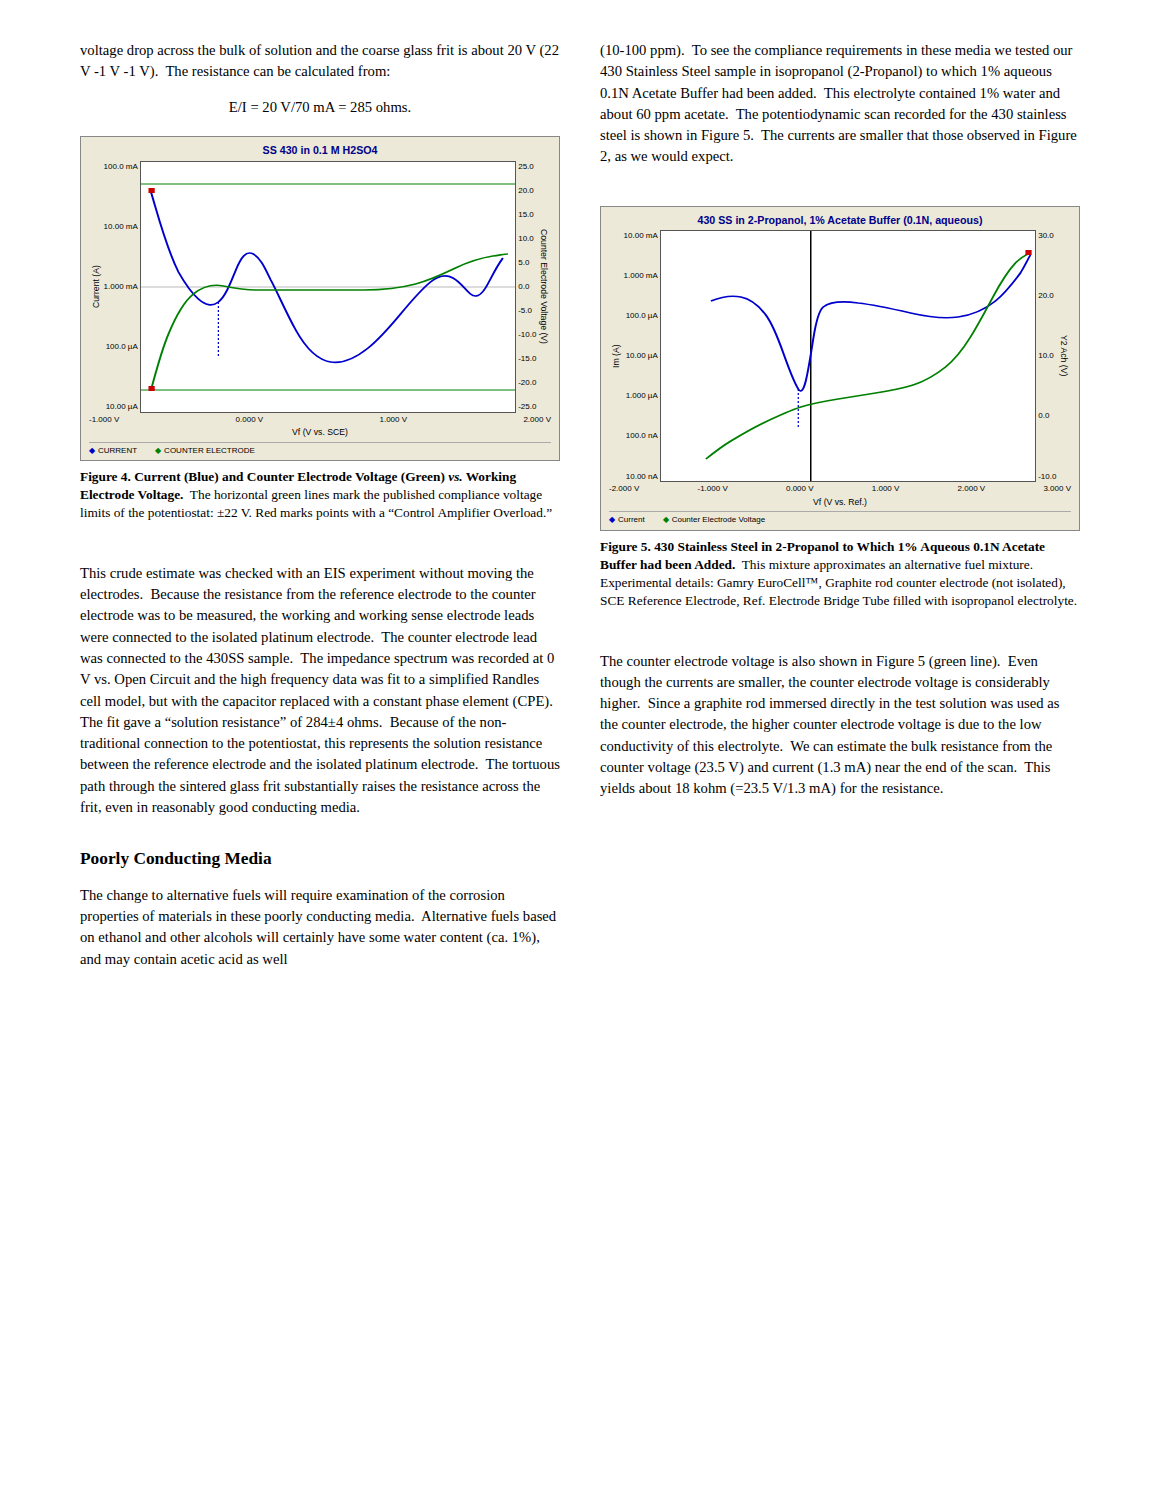voltage drop across the bulk of solution and the coarse glass frit is about 20 V (22 V -1 V -1 V). The resistance can be calculated from:
E/I = 20 V/70 mA = 285 ohms.
SS 430 in 0.1 M H2SO4
Current (A)
100.0 mA 10.00 mA 1.000 mA 100.0 µA 10.00 µA
25.0 20.0 15.0 10.0 5.0 0.0 -5.0 -10.0 -15.0 -20.0 -25.0
Counter Electrode Voltage (V)
-1.000 V 0.000 V 1.000 V 2.000 V
Vf (V vs. SCE)
CURRENT COUNTER ELECTRODE
Figure 4. Current (Blue) and Counter Electrode Voltage (Green) vs. Working Electrode Voltage. The horizontal green lines mark the published compliance voltage limits of the potentiostat: ±22 V. Red marks points with a “Control Amplifier Overload.”
This crude estimate was checked with an EIS experiment without moving the electrodes. Because the resistance from the reference electrode to the counter electrode was to be measured, the working and working sense electrode leads were connected to the isolated platinum electrode. The counter electrode lead was connected to the 430SS sample. The impedance spectrum was recorded at 0 V vs. Open Circuit and the high frequency data was fit to a simplified Randles cell model, but with the capacitor replaced with a constant phase element (CPE). The fit gave a “solution resistance” of 284±4 ohms. Because of the non-traditional connection to the potentiostat, this represents the solution resistance between the reference electrode and the isolated platinum electrode. The tortuous path through the sintered glass frit substantially raises the resistance across the frit, even in reasonably good conducting media.
Poorly Conducting Media
The change to alternative fuels will require examination of the corrosion properties of materials in these poorly conducting media. Alternative fuels based on ethanol and other alcohols will certainly have some water content (ca. 1%), and may contain acetic acid as well
(10-100 ppm). To see the compliance requirements in these media we tested our 430 Stainless Steel sample in isopropanol (2-Propanol) to which 1% aqueous 0.1N Acetate Buffer had been added. This electrolyte contained 1% water and about 60 ppm acetate. The potentiodynamic scan recorded for the 430 stainless steel is shown in Figure 5. The currents are smaller that those observed in Figure 2, as we would expect.
430 SS in 2-Propanol, 1% Acetate Buffer (0.1N, aqueous)
Im (A)
10.00 mA 1.000 mA 100.0 µA 10.00 µA 1.000 µA 100.0 nA 10.00 nA
30.0 20.0 10.0 0.0 -10.0
Y2 Ach (V)
-2.000 V -1.000 V 0.000 V 1.000 V 2.000 V 3.000 V
Vf (V vs. Ref.)
Current Counter Electrode Voltage
Figure 5. 430 Stainless Steel in 2-Propanol to Which 1% Aqueous 0.1N Acetate Buffer had been Added. This mixture approximates an alternative fuel mixture. Experimental details: Gamry EuroCell™, Graphite rod counter electrode (not isolated), SCE Reference Electrode, Ref. Electrode Bridge Tube filled with isopropanol electrolyte.
The counter electrode voltage is also shown in Figure 5 (green line). Even though the currents are smaller, the counter electrode voltage is considerably higher. Since a graphite rod immersed directly in the test solution was used as the counter electrode, the higher counter electrode voltage is due to the low conductivity of this electrolyte. We can estimate the bulk resistance from the counter voltage (23.5 V) and current (1.3 mA) near the end of the scan. This yields about 18 kohm (=23.5 V/1.3 mA) for the resistance.